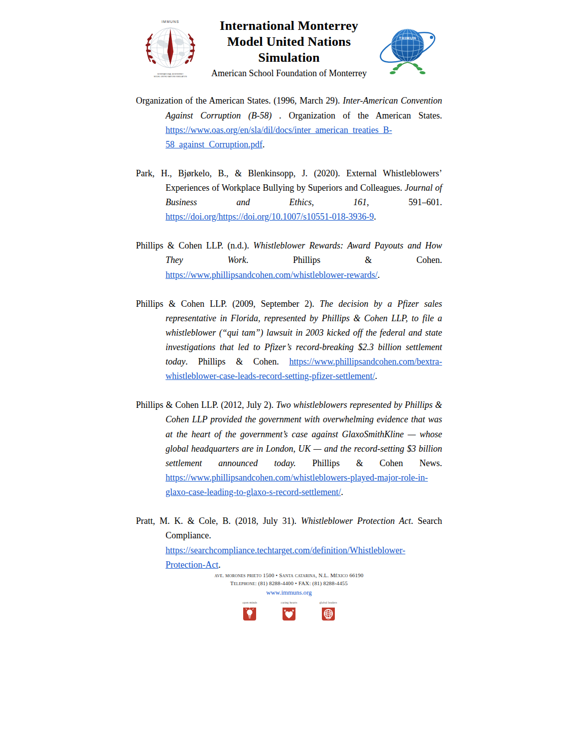IMMUNS INTERNATIONAL MONTERREY MODEL UNITED NATIONS SIMULATION
International Monterrey
Model United Nations Simulation
American School Foundation of Monterrey
THIMUN
Organization of the American States. (1996, March 29). Inter-American Convention Against Corruption (B-58) . Organization of the American States. https://www.oas.org/en/sla/dil/docs/inter_american_treaties_B-58_against_Corruption.pdf.
Park, H., Bjørkelo, B., & Blenkinsopp, J. (2020). External Whistleblowers’ Experiences of Workplace Bullying by Superiors and Colleagues. Journal of Business and Ethics, 161, 591–601. https://doi.org/https://doi.org/10.1007/s10551-018-3936-9.
Phillips & Cohen LLP. (n.d.). Whistleblower Rewards: Award Payouts and How They Work. Phillips & Cohen. https://www.phillipsandcohen.com/whistleblower-rewards/.
Phillips & Cohen LLP. (2009, September 2). The decision by a Pfizer sales representative in Florida, represented by Phillips & Cohen LLP, to file a whistleblower (“qui tam”) lawsuit in 2003 kicked off the federal and state investigations that led to Pfizer’s record-breaking $2.3 billion settlement today. Phillips & Cohen. https://www.phillipsandcohen.com/bextra-whistleblower-case-leads-record-setting-pfizer-settlement/.
Phillips & Cohen LLP. (2012, July 2). Two whistleblowers represented by Phillips & Cohen LLP provided the government with overwhelming evidence that was at the heart of the government’s case against GlaxoSmithKline — whose global headquarters are in London, UK — and the record-setting $3 billion settlement announced today. Phillips & Cohen News. https://www.phillipsandcohen.com/whistleblowers-played-major-role-in-glaxo-case-leading-to-glaxo-s-record-settlement/.
Pratt, M. K. & Cole, B. (2018, July 31). Whistleblower Protection Act. Search Compliance. https://searchcompliance.techtarget.com/definition/Whistleblower-Protection-Act.
ave. morones prieto 1500 • Santa catarina, N.L. México 66190
Telephone: (81) 8288-4400 • FAX: (81) 8288-4455
www.immuns.org
open minds
caring hearts
global leaders